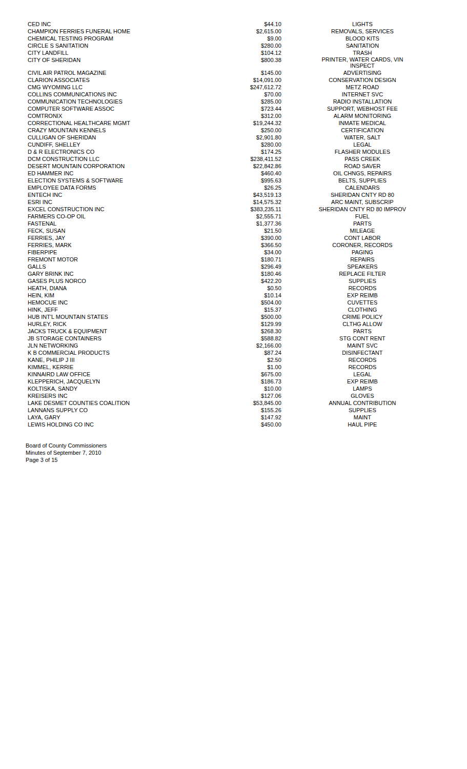| CED INC | $44.10 | LIGHTS |
| CHAMPION FERRIES FUNERAL HOME | $2,615.00 | REMOVALS, SERVICES |
| CHEMICAL TESTING PROGRAM | $9.00 | BLOOD KITS |
| CIRCLE S SANITATION | $280.00 | SANITATION |
| CITY LANDFILL | $104.12 | TRASH |
| CITY OF SHERIDAN | $800.38 | PRINTER, WATER CARDS, VIN INSPECT |
| CIVIL AIR PATROL MAGAZINE | $145.00 | ADVERTISING |
| CLARION ASSOCIATES | $14,091.00 | CONSERVATION DESIGN |
| CMG WYOMING LLC | $247,612.72 | METZ ROAD |
| COLLINS COMMUNICATIONS INC | $70.00 | INTERNET SVC |
| COMMUNICATION TECHNOLOGIES | $285.00 | RADIO INSTALLATION |
| COMPUTER SOFTWARE ASSOC | $723.44 | SUPPORT, WEBHOST FEE |
| COMTRONIX | $312.00 | ALARM MONITORING |
| CORRECTIONAL HEALTHCARE MGMT | $19,244.32 | INMATE MEDICAL |
| CRAZY MOUNTAIN KENNELS | $250.00 | CERTIFICATION |
| CULLIGAN OF SHERIDAN | $2,901.80 | WATER, SALT |
| CUNDIFF, SHELLEY | $280.00 | LEGAL |
| D & R ELECTRONICS CO | $174.25 | FLASHER MODULES |
| DCM CONSTRUCTION LLC | $238,411.52 | PASS CREEK |
| DESERT MOUNTAIN CORPORATION | $22,842.86 | ROAD SAVER |
| ED HAMMER INC | $460.40 | OIL CHNGS, REPAIRS |
| ELECTION SYSTEMS & SOFTWARE | $995.63 | BELTS, SUPPLIES |
| EMPLOYEE DATA FORMS | $26.25 | CALENDARS |
| ENTECH INC | $43,519.13 | SHERIDAN CNTY RD 80 |
| ESRI INC | $14,575.32 | ARC MAINT, SUBSCRIP |
| EXCEL CONSTRUCTION INC | $383,235.11 | SHERIDAN CNTY RD 80 IMPROV |
| FARMERS CO-OP OIL | $2,555.71 | FUEL |
| FASTENAL | $1,377.36 | PARTS |
| FECK, SUSAN | $21.50 | MILEAGE |
| FERRIES, JAY | $390.00 | CONT LABOR |
| FERRIES, MARK | $366.50 | CORONER, RECORDS |
| FIBERPIPE | $34.00 | PAGING |
| FREMONT MOTOR | $180.71 | REPAIRS |
| GALLS | $296.49 | SPEAKERS |
| GARY BRINK INC | $180.46 | REPLACE FILTER |
| GASES PLUS NORCO | $422.20 | SUPPLIES |
| HEATH, DIANA | $0.50 | RECORDS |
| HEIN, KIM | $10.14 | EXP REIMB |
| HEMOCUE INC | $504.00 | CUVETTES |
| HINK, JEFF | $15.37 | CLOTHING |
| HUB INT'L MOUNTAIN STATES | $500.00 | CRIME POLICY |
| HURLEY, RICK | $129.99 | CLTHG ALLOW |
| JACKS TRUCK & EQUIPMENT | $268.30 | PARTS |
| JB STORAGE CONTAINERS | $588.82 | STG CONT RENT |
| JLN NETWORKING | $2,166.00 | MAINT SVC |
| K B COMMERCIAL PRODUCTS | $87.24 | DISINFECTANT |
| KANE, PHILIP J III | $2.50 | RECORDS |
| KIMMEL, KERRIE | $1.00 | RECORDS |
| KINNAIRD LAW OFFICE | $675.00 | LEGAL |
| KLEPPERICH, JACQUELYN | $186.73 | EXP REIMB |
| KOLTISKA, SANDY | $10.00 | LAMPS |
| KREISERS INC | $127.06 | GLOVES |
| LAKE DESMET COUNTIES COALITION | $53,845.00 | ANNUAL CONTRIBUTION |
| LANNANS SUPPLY CO | $155.26 | SUPPLIES |
| LAYA, GARY | $147.92 | MAINT |
| LEWIS HOLDING CO INC | $450.00 | HAUL PIPE |
Board of County Commissioners
Minutes of September 7, 2010
Page 3 of 15